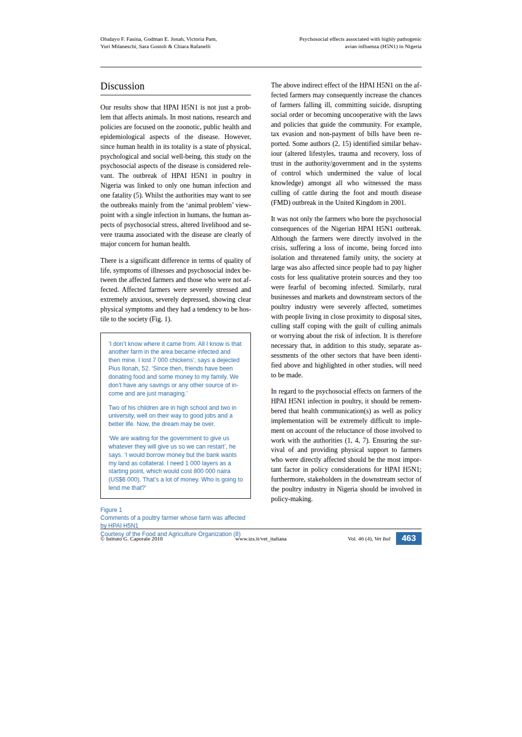Oludayo F. Fasina, Godman E. Jonah, Victoria Pam,
Yuri Milaneschi, Sara Gostoli & Chiara Rafanelli
Psychosocial effects associated with highly pathogenic
avian influenza (H5N1) in Nigeria
Discussion
Our results show that HPAI H5N1 is not just a problem that affects animals. In most nations, research and policies are focused on the zoonotic, public health and epidemiological aspects of the disease. However, since human health in its totality is a state of physical, psychological and social well-being, this study on the psychosocial aspects of the disease is considered relevant. The outbreak of HPAI H5N1 in poultry in Nigeria was linked to only one human infection and one fatality (5). Whilst the authorities may want to see the outbreaks mainly from the ‘animal problem’ viewpoint with a single infection in humans, the human aspects of psychosocial stress, altered livelihood and severe trauma associated with the disease are clearly of major concern for human health.
There is a significant difference in terms of quality of life, symptoms of illnesses and psychosocial index between the affected farmers and those who were not affected. Affected farmers were severely stressed and extremely anxious, severely depressed, showing clear physical symptoms and they had a tendency to be hostile to the society (Fig. 1).
‘I don’t know where it came from. All I know is that another farm in the area became infected and then mine. I lost 7 000 chickens’, says a dejected Pius Ilonah, 52. ‘Since then, friends have been donating food and some money to my family. We don’t have any savings or any other source of income and are just managing.’
Two of his children are in high school and two in university, well on their way to good jobs and a better life. Now, the dream may be over.
‘We are waiting for the government to give us whatever they will give us so we can restart’, he says. ‘I would borrow money but the bank wants my land as collateral. I need 1 000 layers as a starting point, which would cost 800 000 naira (US$6 000). That’s a lot of money. Who is going to lend me that?’
Figure 1
Comments of a poultry farmer whose farm was affected by HPAI H5N1
Courtesy of the Food and Agriculture Organization (8)
The above indirect effect of the HPAI H5N1 on the affected farmers may consequently increase the chances of farmers falling ill, committing suicide, disrupting social order or becoming uncooperative with the laws and policies that guide the community. For example, tax evasion and non-payment of bills have been reported. Some authors (2, 15) identified similar behaviour (altered lifestyles, trauma and recovery, loss of trust in the authority/government and in the systems of control which undermined the value of local knowledge) amongst all who witnessed the mass culling of cattle during the foot and mouth disease (FMD) outbreak in the United Kingdom in 2001.
It was not only the farmers who bore the psychosocial consequences of the Nigerian HPAI H5N1 outbreak. Although the farmers were directly involved in the crisis, suffering a loss of income, being forced into isolation and threatened family unity, the society at large was also affected since people had to pay higher costs for less qualitative protein sources and they too were fearful of becoming infected. Similarly, rural businesses and markets and downstream sectors of the poultry industry were severely affected, sometimes with people living in close proximity to disposal sites, culling staff coping with the guilt of culling animals or worrying about the risk of infection. It is therefore necessary that, in addition to this study, separate assessments of the other sectors that have been identified above and highlighted in other studies, will need to be made.
In regard to the psychosocial effects on farmers of the HPAI H5N1 infection in poultry, it should be remembered that health communication(s) as well as policy implementation will be extremely difficult to implement on account of the reluctance of those involved to work with the authorities (1, 4, 7). Ensuring the survival of and providing physical support to farmers who were directly affected should be the most important factor in policy considerations for HPAI H5N1; furthermore, stakeholders in the downstream sector of the poultry industry in Nigeria should be involved in policy-making.
© Istituto G. Caporale 2010
www.izs.it/vet_italiana
Vol. 46 (4), Vet Ital 463